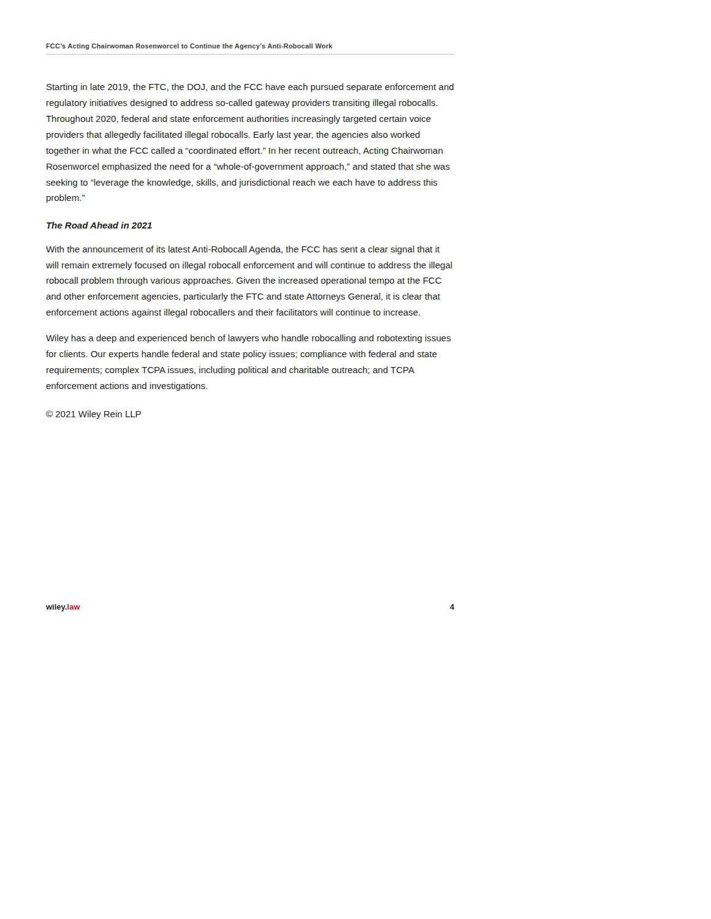FCC’s Acting Chairwoman Rosenworcel to Continue the Agency’s Anti-Robocall Work
Starting in late 2019, the FTC, the DOJ, and the FCC have each pursued separate enforcement and regulatory initiatives designed to address so-called gateway providers transiting illegal robocalls. Throughout 2020, federal and state enforcement authorities increasingly targeted certain voice providers that allegedly facilitated illegal robocalls. Early last year, the agencies also worked together in what the FCC called a “coordinated effort.” In her recent outreach, Acting Chairwoman Rosenworcel emphasized the need for a “whole-of-government approach,” and stated that she was seeking to “leverage the knowledge, skills, and jurisdictional reach we each have to address this problem.”
The Road Ahead in 2021
With the announcement of its latest Anti-Robocall Agenda, the FCC has sent a clear signal that it will remain extremely focused on illegal robocall enforcement and will continue to address the illegal robocall problem through various approaches. Given the increased operational tempo at the FCC and other enforcement agencies, particularly the FTC and state Attorneys General, it is clear that enforcement actions against illegal robocallers and their facilitators will continue to increase.
Wiley has a deep and experienced bench of lawyers who handle robocalling and robotexting issues for clients. Our experts handle federal and state policy issues; compliance with federal and state requirements; complex TCPA issues, including political and charitable outreach; and TCPA enforcement actions and investigations.
© 2021 Wiley Rein LLP
wiley. law
4